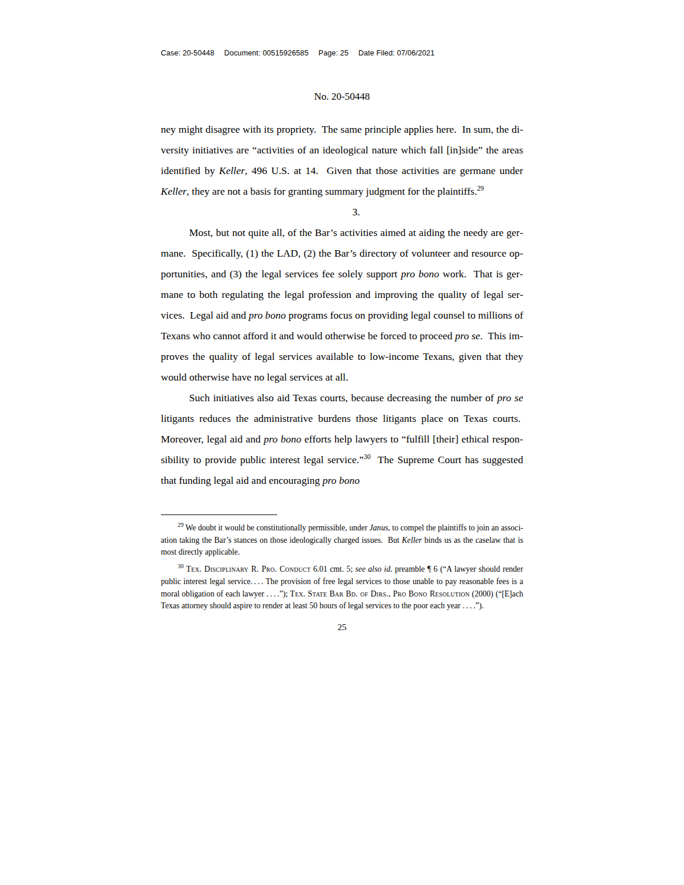Case: 20-50448 Document: 00515926585 Page: 25 Date Filed: 07/06/2021
No. 20-50448
ney might disagree with its propriety. The same principle applies here. In sum, the diversity initiatives are “activities of an ideological nature which fall [in]side” the areas identified by Keller, 496 U.S. at 14. Given that those activities are germane under Keller, they are not a basis for granting summary judgment for the plaintiffs.29
3.
Most, but not quite all, of the Bar’s activities aimed at aiding the needy are germane. Specifically, (1) the LAD, (2) the Bar’s directory of volunteer and resource opportunities, and (3) the legal services fee solely support pro bono work. That is germane to both regulating the legal profession and improving the quality of legal services. Legal aid and pro bono programs focus on providing legal counsel to millions of Texans who cannot afford it and would otherwise be forced to proceed pro se. This improves the quality of legal services available to low-income Texans, given that they would otherwise have no legal services at all.
Such initiatives also aid Texas courts, because decreasing the number of pro se litigants reduces the administrative burdens those litigants place on Texas courts. Moreover, legal aid and pro bono efforts help lawyers to “fulfill [their] ethical responsibility to provide public interest legal service.”30 The Supreme Court has suggested that funding legal aid and encouraging pro bono
29 We doubt it would be constitutionally permissible, under Janus, to compel the plaintiffs to join an association taking the Bar’s stances on those ideologically charged issues. But Keller binds us as the caselaw that is most directly applicable.
30 Tex. Disciplinary R. Pro. Conduct 6.01 cmt. 5; see also id. preamble ¶ 6 (“A lawyer should render public interest legal service. . . . The provision of free legal services to those unable to pay reasonable fees is a moral obligation of each lawyer . . . .”); Tex. State Bar Bd. of Dirs., Pro Bono Resolution (2000) (“[E]ach Texas attorney should aspire to render at least 50 hours of legal services to the poor each year . . . .”).
25